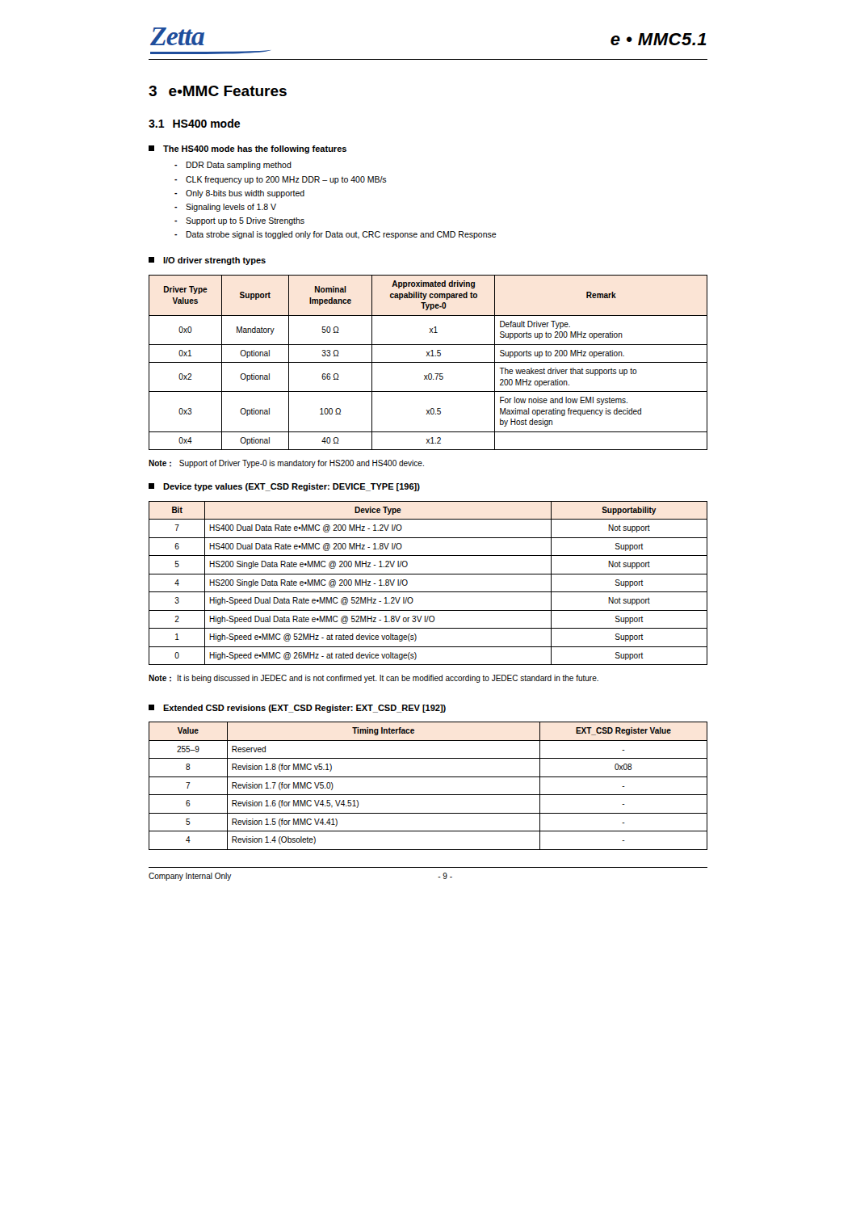Zetta
e • MMC5.1
3e•MMC Features
3.1 HS400 mode
The HS400 mode has the following features
DDR Data sampling method
CLK frequency up to 200 MHz DDR – up to 400 MB/s
Only 8-bits bus width supported
Signaling levels of 1.8 V
Support up to 5 Drive Strengths
Data strobe signal is toggled only for Data out, CRC response and CMD Response
I/O driver strength types
| Driver Type Values | Support | Nominal Impedance | Approximated driving capability compared to Type-0 | Remark |
| --- | --- | --- | --- | --- |
| 0x0 | Mandatory | 50 Ω | x1 | Default Driver Type. Supports up to 200 MHz operation |
| 0x1 | Optional | 33 Ω | x1.5 | Supports up to 200 MHz operation. |
| 0x2 | Optional | 66 Ω | x0.75 | The weakest driver that supports up to 200 MHz operation. |
| 0x3 | Optional | 100 Ω | x0.5 | For low noise and low EMI systems. Maximal operating frequency is decided by Host design |
| 0x4 | Optional | 40 Ω | x1.2 | |
Note： Support of Driver Type-0 is mandatory for HS200 and HS400 device.
Device type values (EXT_CSD Register: DEVICE_TYPE [196])
| Bit | Device Type | Supportability |
| --- | --- | --- |
| 7 | HS400 Dual Data Rate e•MMC @ 200 MHz - 1.2V I/O | Not support |
| 6 | HS400 Dual Data Rate e•MMC @ 200 MHz - 1.8V I/O | Support |
| 5 | HS200 Single Data Rate e•MMC @ 200 MHz - 1.2V I/O | Not support |
| 4 | HS200 Single Data Rate e•MMC @ 200 MHz - 1.8V I/O | Support |
| 3 | High-Speed Dual Data Rate e•MMC @ 52MHz - 1.2V I/O | Not support |
| 2 | High-Speed Dual Data Rate e•MMC @ 52MHz - 1.8V or 3V I/O | Support |
| 1 | High-Speed e•MMC @ 52MHz - at rated device voltage(s) | Support |
| 0 | High-Speed e•MMC @ 26MHz - at rated device voltage(s) | Support |
Note： It is being discussed in JEDEC and is not confirmed yet. It can be modified according to JEDEC standard in the future.
Extended CSD revisions (EXT_CSD Register: EXT_CSD_REV [192])
| Value | Timing Interface | EXT_CSD Register Value |
| --- | --- | --- |
| 255–9 | Reserved | - |
| 8 | Revision 1.8 (for MMC v5.1) | 0x08 |
| 7 | Revision 1.7 (for MMC V5.0) | - |
| 6 | Revision 1.6 (for MMC V4.5, V4.51) | - |
| 5 | Revision 1.5 (for MMC V4.41) | - |
| 4 | Revision 1.4 (Obsolete) | - |
Company Internal Only
- 9 -